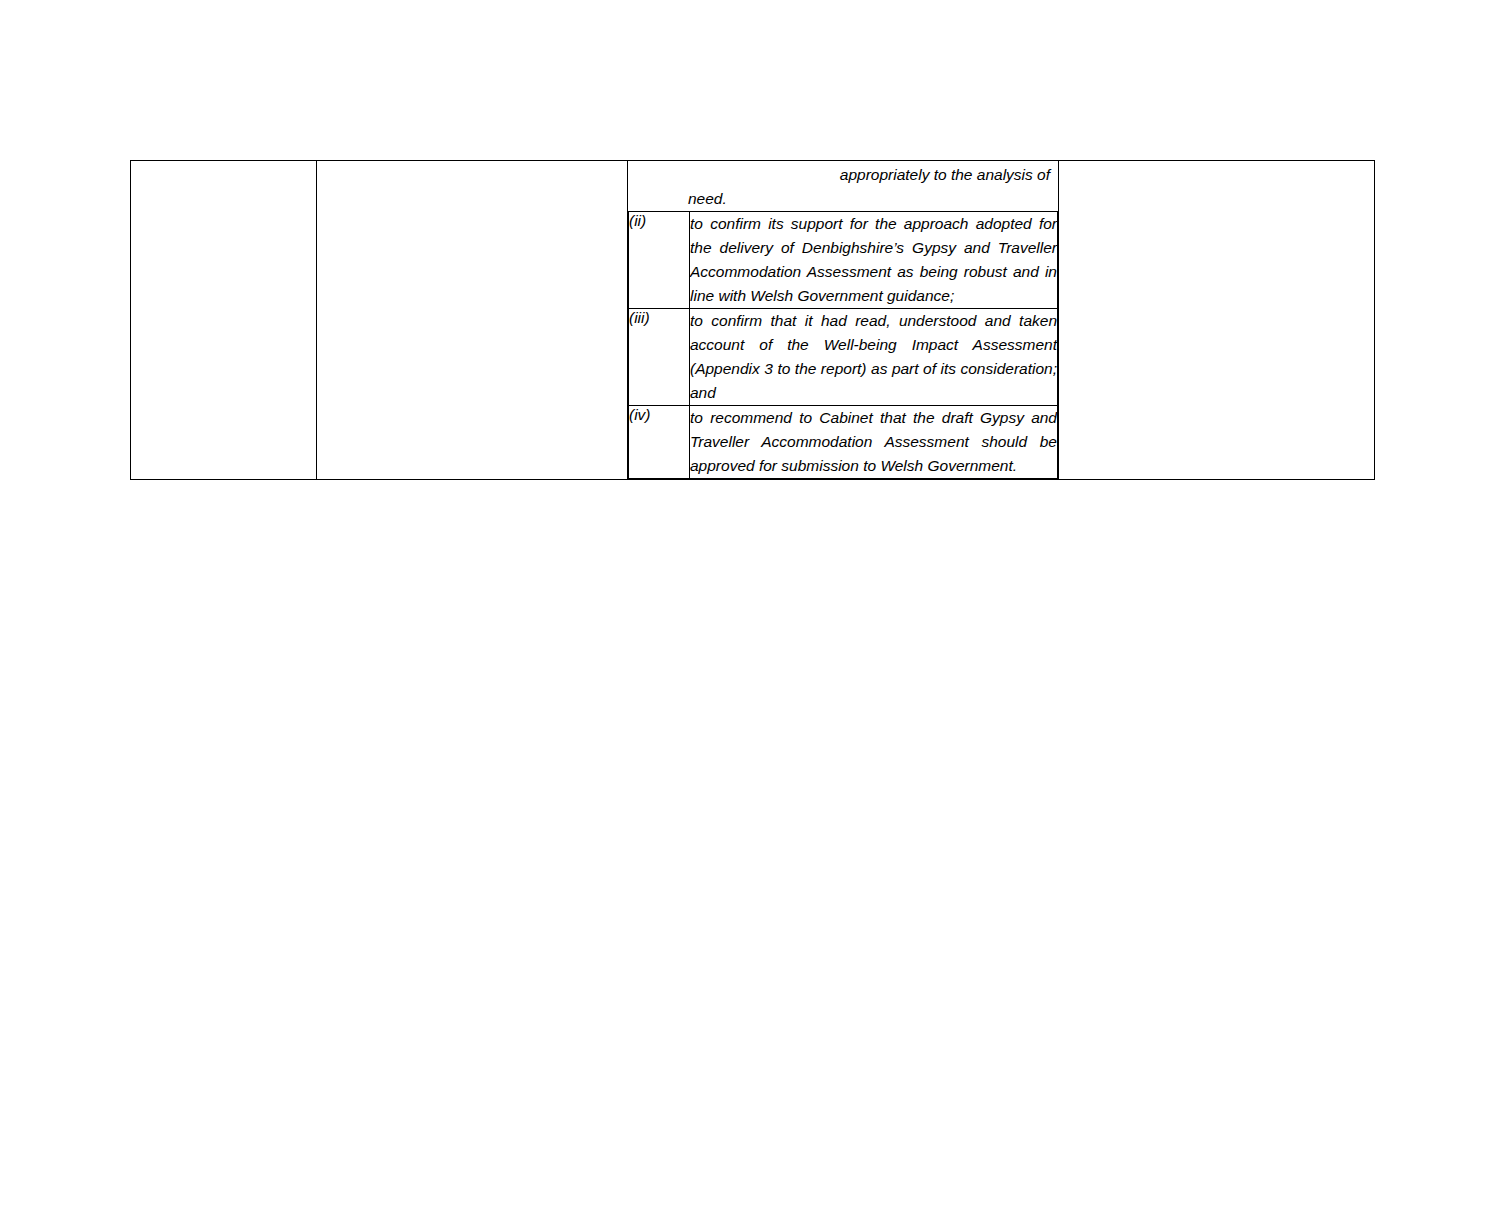| | | appropriately to the analysis of need. / (ii) / to confirm its support for the approach adopted for the delivery of Denbighshire’s Gypsy and Traveller Accommodation Assessment as being robust and in line with Welsh Government guidance; / / (iii) / to confirm that it had read, understood and taken account of the Well-being Impact Assessment (Appendix 3 to the report) as part of its consideration; and / / (iv) / to recommend to Cabinet that the draft Gypsy and Traveller Accommodation Assessment should be approved for submission to Welsh Government. / | |